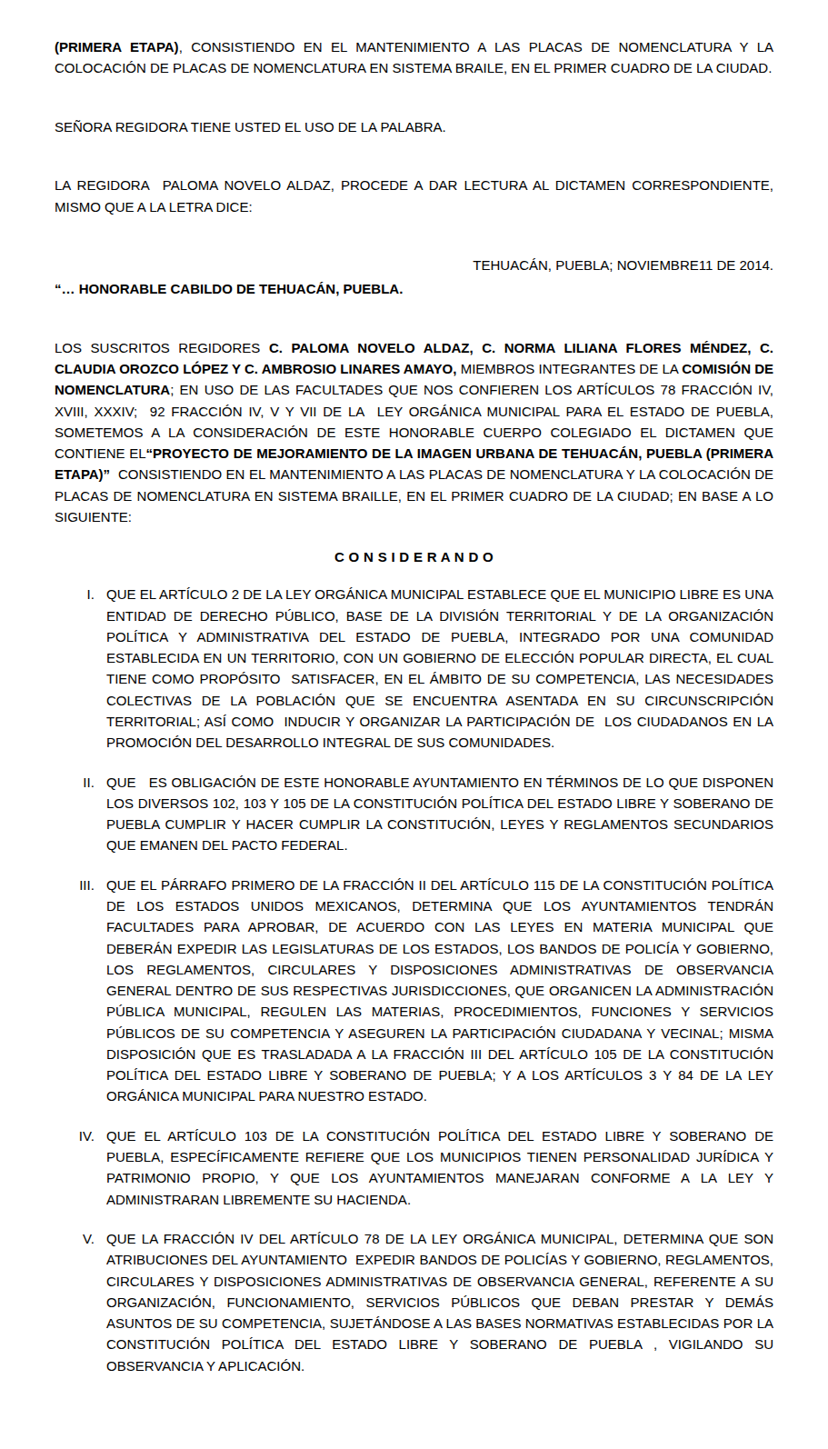(PRIMERA ETAPA), CONSISTIENDO EN EL MANTENIMIENTO A LAS PLACAS DE NOMENCLATURA Y LA COLOCACIÓN DE PLACAS DE NOMENCLATURA EN SISTEMA BRAILE, EN EL PRIMER CUADRO DE LA CIUDAD.
SEÑORA REGIDORA TIENE USTED EL USO DE LA PALABRA.
LA REGIDORA PALOMA NOVELO ALDAZ, PROCEDE A DAR LECTURA AL DICTAMEN CORRESPONDIENTE, MISMO QUE A LA LETRA DICE:
TEHUACÁN, PUEBLA; NOVIEMBRE11 DE 2014.
“… HONORABLE CABILDO DE TEHUACÁN, PUEBLA.
LOS SUSCRITOS REGIDORES C. PALOMA NOVELO ALDAZ, C. NORMA LILIANA FLORES MÉNDEZ, C. CLAUDIA OROZCO LÓPEZ Y C. AMBROSIO LINARES AMAYO, MIEMBROS INTEGRANTES DE LA COMISIÓN DE NOMENCLATURA; EN USO DE LAS FACULTADES QUE NOS CONFIEREN LOS ARTÍCULOS 78 FRACCIÓN IV, XVIII, XXXIV; 92 FRACCIÓN IV, V Y VII DE LA LEY ORGÁNICA MUNICIPAL PARA EL ESTADO DE PUEBLA, SOMETEMOS A LA CONSIDERACIÓN DE ESTE HONORABLE CUERPO COLEGIADO EL DICTAMEN QUE CONTIENE EL“PROYECTO DE MEJORAMIENTO DE LA IMAGEN URBANA DE TEHUACÁN, PUEBLA (PRIMERA ETAPA)” CONSISTIENDO EN EL MANTENIMIENTO A LAS PLACAS DE NOMENCLATURA Y LA COLOCACIÓN DE PLACAS DE NOMENCLATURA EN SISTEMA BRAILLE, EN EL PRIMER CUADRO DE LA CIUDAD; EN BASE A LO SIGUIENTE:
C O N S I D E R A N D O
QUE EL ARTÍCULO 2 DE LA LEY ORGÁNICA MUNICIPAL ESTABLECE QUE EL MUNICIPIO LIBRE ES UNA ENTIDAD DE DERECHO PÚBLICO, BASE DE LA DIVISIÓN TERRITORIAL Y DE LA ORGANIZACIÓN POLÍTICA Y ADMINISTRATIVA DEL ESTADO DE PUEBLA, INTEGRADO POR UNA COMUNIDAD ESTABLECIDA EN UN TERRITORIO, CON UN GOBIERNO DE ELECCIÓN POPULAR DIRECTA, EL CUAL TIENE COMO PROPÓSITO SATISFACER, EN EL ÁMBITO DE SU COMPETENCIA, LAS NECESIDADES COLECTIVAS DE LA POBLACIÓN QUE SE ENCUENTRA ASENTADA EN SU CIRCUNSCRIPCIÓN TERRITORIAL; ASÍ COMO INDUCIR Y ORGANIZAR LA PARTICIPACIÓN DE LOS CIUDADANOS EN LA PROMOCIÓN DEL DESARROLLO INTEGRAL DE SUS COMUNIDADES.
QUE ES OBLIGACIÓN DE ESTE HONORABLE AYUNTAMIENTO EN TÉRMINOS DE LO QUE DISPONEN LOS DIVERSOS 102, 103 Y 105 DE LA CONSTITUCIÓN POLÍTICA DEL ESTADO LIBRE Y SOBERANO DE PUEBLA CUMPLIR Y HACER CUMPLIR LA CONSTITUCIÓN, LEYES Y REGLAMENTOS SECUNDARIOS QUE EMANEN DEL PACTO FEDERAL.
QUE EL PÁRRAFO PRIMERO DE LA FRACCIÓN II DEL ARTÍCULO 115 DE LA CONSTITUCIÓN POLÍTICA DE LOS ESTADOS UNIDOS MEXICANOS, DETERMINA QUE LOS AYUNTAMIENTOS TENDRÁN FACULTADES PARA APROBAR, DE ACUERDO CON LAS LEYES EN MATERIA MUNICIPAL QUE DEBERÁN EXPEDIR LAS LEGISLATURAS DE LOS ESTADOS, LOS BANDOS DE POLICÍA Y GOBIERNO, LOS REGLAMENTOS, CIRCULARES Y DISPOSICIONES ADMINISTRATIVAS DE OBSERVANCIA GENERAL DENTRO DE SUS RESPECTIVAS JURISDICCIONES, QUE ORGANICEN LA ADMINISTRACIÓN PÚBLICA MUNICIPAL, REGULEN LAS MATERIAS, PROCEDIMIENTOS, FUNCIONES Y SERVICIOS PÚBLICOS DE SU COMPETENCIA Y ASEGUREN LA PARTICIPACIÓN CIUDADANA Y VECINAL; MISMA DISPOSICIÓN QUE ES TRASLADADA A LA FRACCIÓN III DEL ARTÍCULO 105 DE LA CONSTITUCIÓN POLÍTICA DEL ESTADO LIBRE Y SOBERANO DE PUEBLA; Y A LOS ARTÍCULOS 3 Y 84 DE LA LEY ORGÁNICA MUNICIPAL PARA NUESTRO ESTADO.
QUE EL ARTÍCULO 103 DE LA CONSTITUCIÓN POLÍTICA DEL ESTADO LIBRE Y SOBERANO DE PUEBLA, ESPECÍFICAMENTE REFIERE QUE LOS MUNICIPIOS TIENEN PERSONALIDAD JURÍDICA Y PATRIMONIO PROPIO, Y QUE LOS AYUNTAMIENTOS MANEJARAN CONFORME A LA LEY Y ADMINISTRARAN LIBREMENTE SU HACIENDA.
QUE LA FRACCIÓN IV DEL ARTÍCULO 78 DE LA LEY ORGÁNICA MUNICIPAL, DETERMINA QUE SON ATRIBUCIONES DEL AYUNTAMIENTO EXPEDIR BANDOS DE POLICÍAS Y GOBIERNO, REGLAMENTOS, CIRCULARES Y DISPOSICIONES ADMINISTRATIVAS DE OBSERVANCIA GENERAL, REFERENTE A SU ORGANIZACIÓN, FUNCIONAMIENTO, SERVICIOS PÚBLICOS QUE DEBAN PRESTAR Y DEMÁS ASUNTOS DE SU COMPETENCIA, SUJETÁNDOSE A LAS BASES NORMATIVAS ESTABLECIDAS POR LA CONSTITUCIÓN POLÍTICA DEL ESTADO LIBRE Y SOBERANO DE PUEBLA , VIGILANDO SU OBSERVANCIA Y APLICACIÓN.